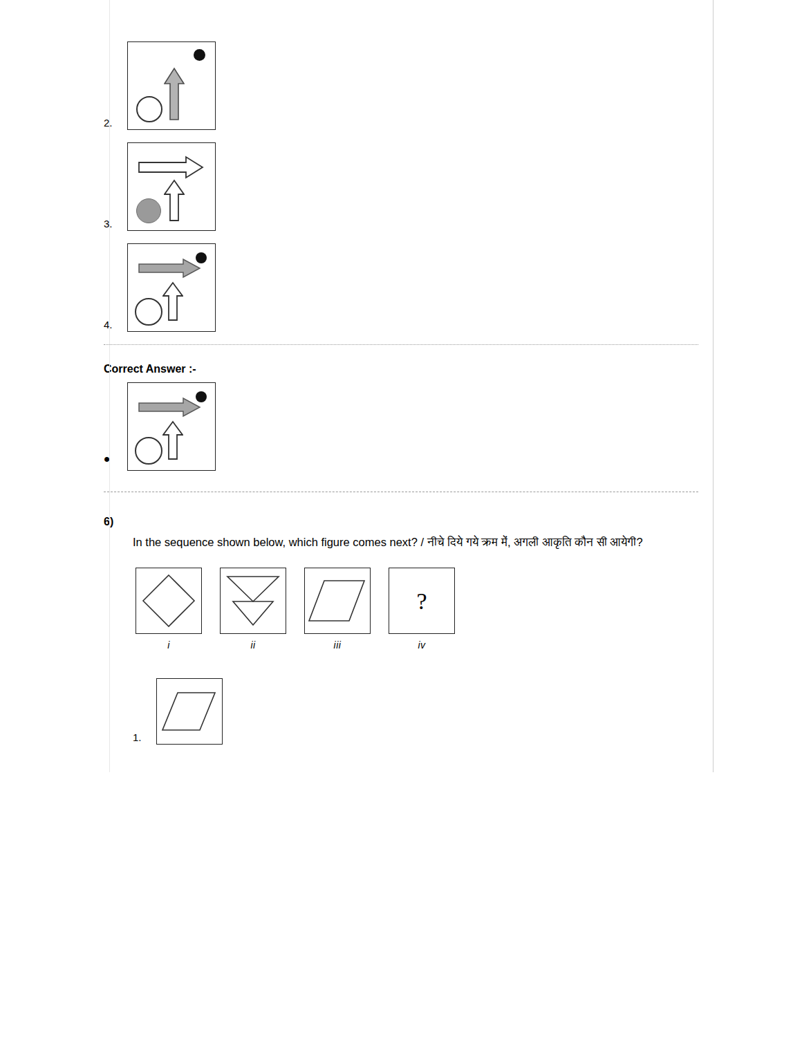2.
3.
4.
Correct Answer :-
•
6)
In the sequence shown below, which figure comes next? / नीचे दिये गये क्रम में, अगली आकृति कौन सी आयेगी?
i
ii
iii
?
iv
1.